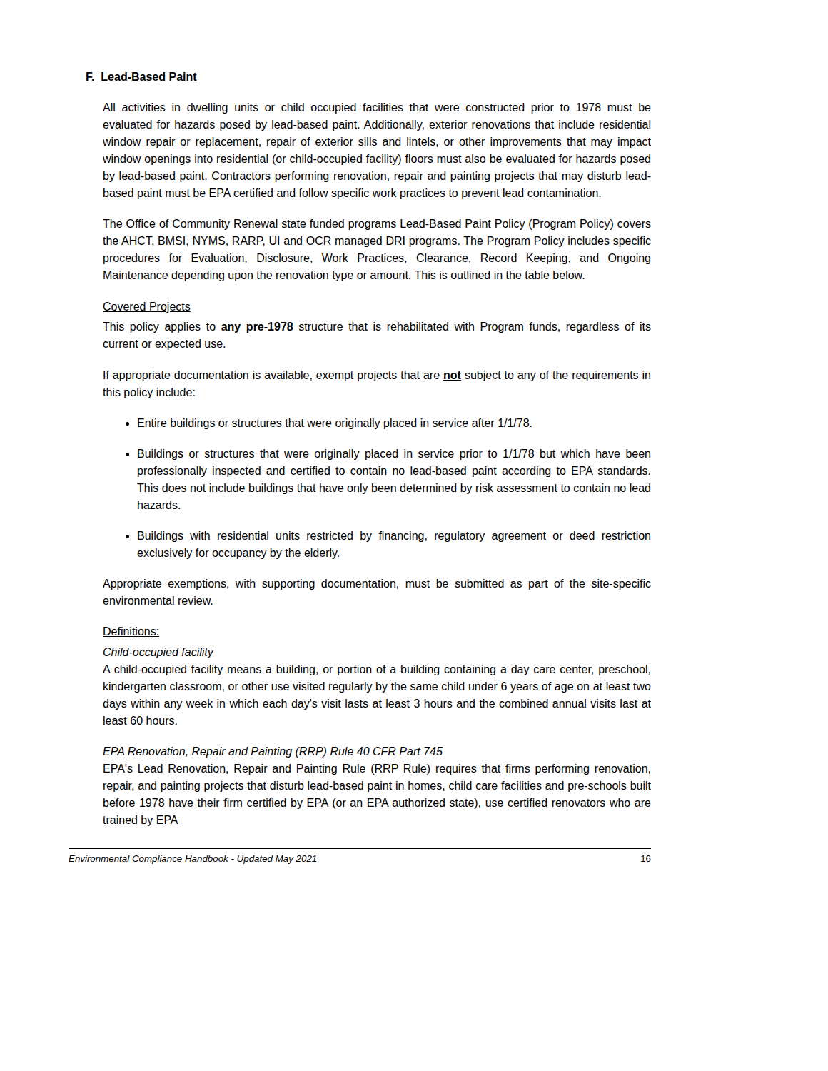F. Lead-Based Paint
All activities in dwelling units or child occupied facilities that were constructed prior to 1978 must be evaluated for hazards posed by lead-based paint. Additionally, exterior renovations that include residential window repair or replacement, repair of exterior sills and lintels, or other improvements that may impact window openings into residential (or child-occupied facility) floors must also be evaluated for hazards posed by lead-based paint. Contractors performing renovation, repair and painting projects that may disturb lead-based paint must be EPA certified and follow specific work practices to prevent lead contamination.
The Office of Community Renewal state funded programs Lead-Based Paint Policy (Program Policy) covers the AHCT, BMSI, NYMS, RARP, UI and OCR managed DRI programs. The Program Policy includes specific procedures for Evaluation, Disclosure, Work Practices, Clearance, Record Keeping, and Ongoing Maintenance depending upon the renovation type or amount. This is outlined in the table below.
Covered Projects
This policy applies to any pre-1978 structure that is rehabilitated with Program funds, regardless of its current or expected use.
If appropriate documentation is available, exempt projects that are not subject to any of the requirements in this policy include:
Entire buildings or structures that were originally placed in service after 1/1/78.
Buildings or structures that were originally placed in service prior to 1/1/78 but which have been professionally inspected and certified to contain no lead-based paint according to EPA standards. This does not include buildings that have only been determined by risk assessment to contain no lead hazards.
Buildings with residential units restricted by financing, regulatory agreement or deed restriction exclusively for occupancy by the elderly.
Appropriate exemptions, with supporting documentation, must be submitted as part of the site-specific environmental review.
Definitions:
Child-occupied facility
A child-occupied facility means a building, or portion of a building containing a day care center, preschool, kindergarten classroom, or other use visited regularly by the same child under 6 years of age on at least two days within any week in which each day's visit lasts at least 3 hours and the combined annual visits last at least 60 hours.
EPA Renovation, Repair and Painting (RRP) Rule 40 CFR Part 745
EPA's Lead Renovation, Repair and Painting Rule (RRP Rule) requires that firms performing renovation, repair, and painting projects that disturb lead-based paint in homes, child care facilities and pre-schools built before 1978 have their firm certified by EPA (or an EPA authorized state), use certified renovators who are trained by EPA
Environmental Compliance Handbook - Updated May 2021 16